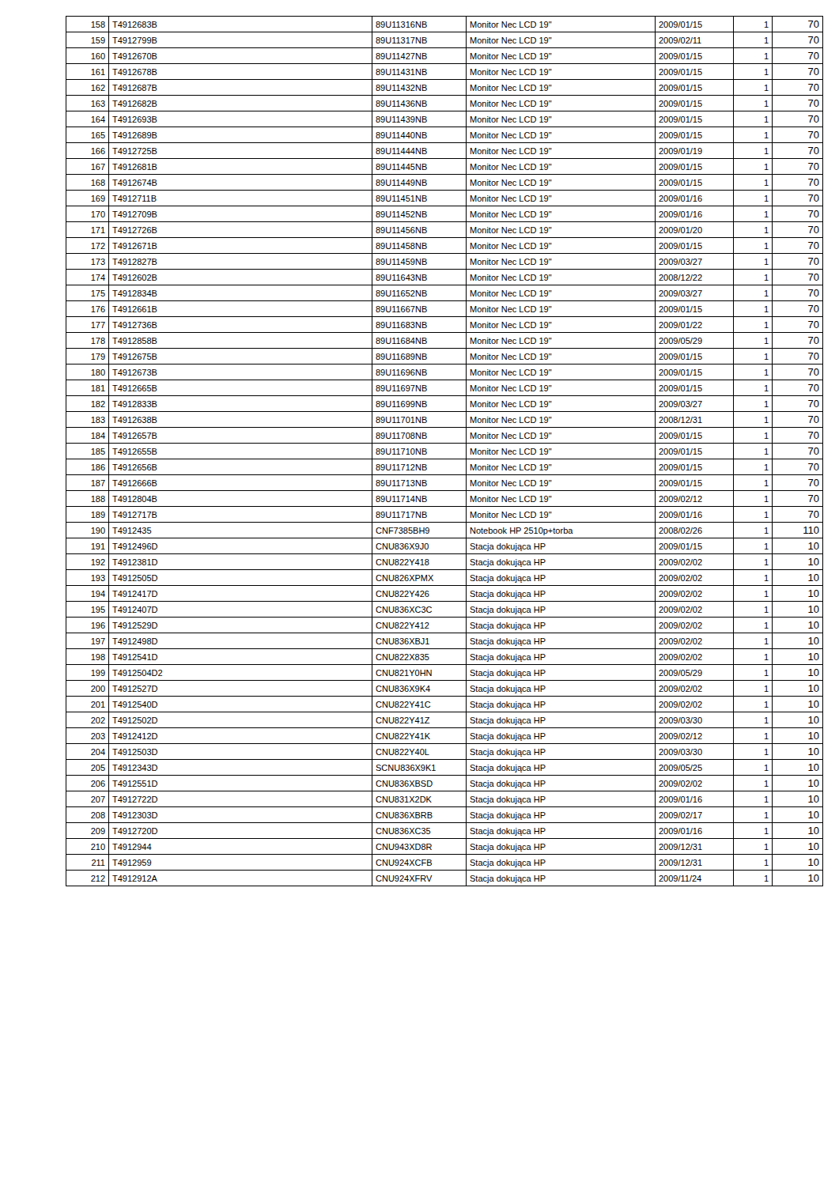| | 158 | T4912683B | 89U11316NB | Monitor Nec LCD 19" | 2009/01/15 | 1 | 70 |
| | 159 | T4912799B | 89U11317NB | Monitor Nec LCD 19" | 2009/02/11 | 1 | 70 |
| | 160 | T4912670B | 89U11427NB | Monitor Nec LCD 19" | 2009/01/15 | 1 | 70 |
| | 161 | T4912678B | 89U11431NB | Monitor Nec LCD 19" | 2009/01/15 | 1 | 70 |
| | 162 | T4912687B | 89U11432NB | Monitor Nec LCD 19" | 2009/01/15 | 1 | 70 |
| | 163 | T4912682B | 89U11436NB | Monitor Nec LCD 19" | 2009/01/15 | 1 | 70 |
| | 164 | T4912693B | 89U11439NB | Monitor Nec LCD 19" | 2009/01/15 | 1 | 70 |
| | 165 | T4912689B | 89U11440NB | Monitor Nec LCD 19" | 2009/01/15 | 1 | 70 |
| | 166 | T4912725B | 89U11444NB | Monitor Nec LCD 19" | 2009/01/19 | 1 | 70 |
| | 167 | T4912681B | 89U11445NB | Monitor Nec LCD 19" | 2009/01/15 | 1 | 70 |
| | 168 | T4912674B | 89U11449NB | Monitor Nec LCD 19" | 2009/01/15 | 1 | 70 |
| | 169 | T4912711B | 89U11451NB | Monitor Nec LCD 19" | 2009/01/16 | 1 | 70 |
| | 170 | T4912709B | 89U11452NB | Monitor Nec LCD 19" | 2009/01/16 | 1 | 70 |
| | 171 | T4912726B | 89U11456NB | Monitor Nec LCD 19" | 2009/01/20 | 1 | 70 |
| | 172 | T4912671B | 89U11458NB | Monitor Nec LCD 19" | 2009/01/15 | 1 | 70 |
| | 173 | T4912827B | 89U11459NB | Monitor Nec LCD 19" | 2009/03/27 | 1 | 70 |
| | 174 | T4912602B | 89U11643NB | Monitor Nec LCD 19" | 2008/12/22 | 1 | 70 |
| | 175 | T4912834B | 89U11652NB | Monitor Nec LCD 19" | 2009/03/27 | 1 | 70 |
| | 176 | T4912661B | 89U11667NB | Monitor Nec LCD 19" | 2009/01/15 | 1 | 70 |
| | 177 | T4912736B | 89U11683NB | Monitor Nec LCD 19" | 2009/01/22 | 1 | 70 |
| | 178 | T4912858B | 89U11684NB | Monitor Nec LCD 19" | 2009/05/29 | 1 | 70 |
| | 179 | T4912675B | 89U11689NB | Monitor Nec LCD 19" | 2009/01/15 | 1 | 70 |
| | 180 | T4912673B | 89U11696NB | Monitor Nec LCD 19" | 2009/01/15 | 1 | 70 |
| | 181 | T4912665B | 89U11697NB | Monitor Nec LCD 19" | 2009/01/15 | 1 | 70 |
| | 182 | T4912833B | 89U11699NB | Monitor Nec LCD 19" | 2009/03/27 | 1 | 70 |
| | 183 | T4912638B | 89U11701NB | Monitor Nec LCD 19" | 2008/12/31 | 1 | 70 |
| | 184 | T4912657B | 89U11708NB | Monitor Nec LCD 19" | 2009/01/15 | 1 | 70 |
| | 185 | T4912655B | 89U11710NB | Monitor Nec LCD 19" | 2009/01/15 | 1 | 70 |
| | 186 | T4912656B | 89U11712NB | Monitor Nec LCD 19" | 2009/01/15 | 1 | 70 |
| | 187 | T4912666B | 89U11713NB | Monitor Nec LCD 19" | 2009/01/15 | 1 | 70 |
| | 188 | T4912804B | 89U11714NB | Monitor Nec LCD 19" | 2009/02/12 | 1 | 70 |
| | 189 | T4912717B | 89U11717NB | Monitor Nec LCD 19" | 2009/01/16 | 1 | 70 |
| | 190 | T4912435 | CNF7385BH9 | Notebook HP 2510p+torba | 2008/02/26 | 1 | 110 |
| | 191 | T4912496D | CNU836X9J0 | Stacja dokująca HP | 2009/01/15 | 1 | 10 |
| | 192 | T4912381D | CNU822Y418 | Stacja dokująca HP | 2009/02/02 | 1 | 10 |
| | 193 | T4912505D | CNU826XPMX | Stacja dokująca HP | 2009/02/02 | 1 | 10 |
| | 194 | T4912417D | CNU822Y426 | Stacja dokująca HP | 2009/02/02 | 1 | 10 |
| | 195 | T4912407D | CNU836XC3C | Stacja dokująca HP | 2009/02/02 | 1 | 10 |
| | 196 | T4912529D | CNU822Y412 | Stacja dokująca HP | 2009/02/02 | 1 | 10 |
| | 197 | T4912498D | CNU836XBJ1 | Stacja dokująca HP | 2009/02/02 | 1 | 10 |
| | 198 | T4912541D | CNU822X835 | Stacja dokująca HP | 2009/02/02 | 1 | 10 |
| | 199 | T4912504D2 | CNU821Y0HN | Stacja dokująca HP | 2009/05/29 | 1 | 10 |
| | 200 | T4912527D | CNU836X9K4 | Stacja dokująca HP | 2009/02/02 | 1 | 10 |
| | 201 | T4912540D | CNU822Y41C | Stacja dokująca HP | 2009/02/02 | 1 | 10 |
| | 202 | T4912502D | CNU822Y41Z | Stacja dokująca HP | 2009/03/30 | 1 | 10 |
| | 203 | T4912412D | CNU822Y41K | Stacja dokująca HP | 2009/02/12 | 1 | 10 |
| | 204 | T4912503D | CNU822Y40L | Stacja dokująca HP | 2009/03/30 | 1 | 10 |
| | 205 | T4912343D | SCNU836X9K1 | Stacja dokująca HP | 2009/05/25 | 1 | 10 |
| | 206 | T4912551D | CNU836XBSD | Stacja dokująca HP | 2009/02/02 | 1 | 10 |
| | 207 | T4912722D | CNU831X2DK | Stacja dokująca HP | 2009/01/16 | 1 | 10 |
| | 208 | T4912303D | CNU836XBRB | Stacja dokująca HP | 2009/02/17 | 1 | 10 |
| | 209 | T4912720D | CNU836XC35 | Stacja dokująca HP | 2009/01/16 | 1 | 10 |
| | 210 | T4912944 | CNU943XD8R | Stacja dokująca HP | 2009/12/31 | 1 | 10 |
| | 211 | T4912959 | CNU924XCFB | Stacja dokująca HP | 2009/12/31 | 1 | 10 |
| | 212 | T4912912A | CNU924XFRV | Stacja dokująca HP | 2009/11/24 | 1 | 10 |